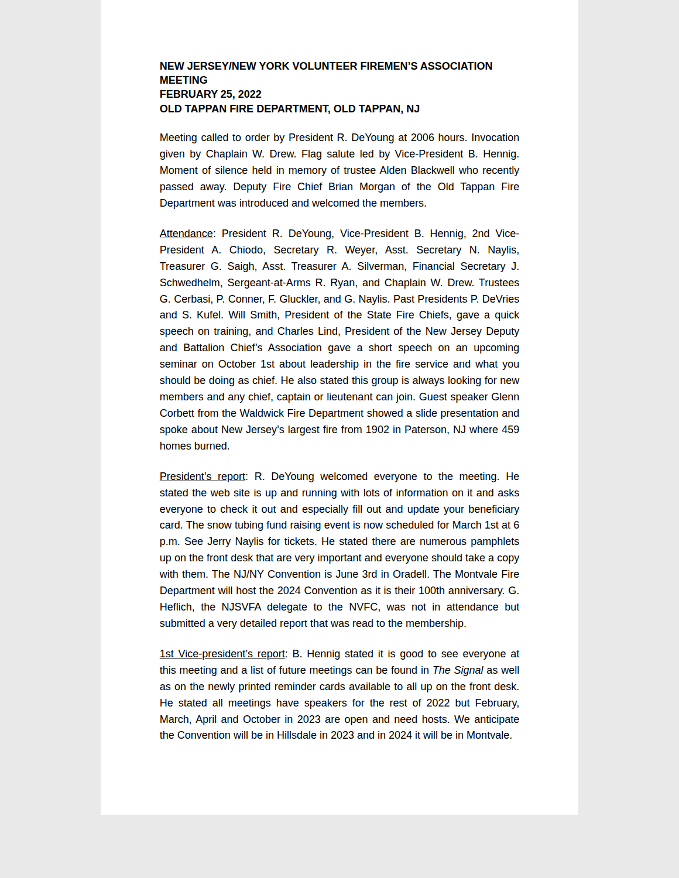New Jersey/New York Volunteer Firemen’s Association Meeting
February 25, 2022
Old Tappan Fire Department, Old Tappan, NJ
Meeting called to order by President R. DeYoung at 2006 hours. Invocation given by Chaplain W. Drew. Flag salute led by Vice-President B. Hennig. Moment of silence held in memory of trustee Alden Blackwell who recently passed away. Deputy Fire Chief Brian Morgan of the Old Tappan Fire Department was introduced and welcomed the members.
Attendance: President R. DeYoung, Vice-President B. Hennig, 2nd Vice-President A. Chiodo, Secretary R. Weyer, Asst. Secretary N. Naylis, Treasurer G. Saigh, Asst. Treasurer A. Silverman, Financial Secretary J. Schwedhelm, Sergeant-at-Arms R. Ryan, and Chaplain W. Drew. Trustees G. Cerbasi, P. Conner, F. Gluckler, and G. Naylis. Past Presidents P. DeVries and S. Kufel. Will Smith, President of the State Fire Chiefs, gave a quick speech on training, and Charles Lind, President of the New Jersey Deputy and Battalion Chief’s Association gave a short speech on an upcoming seminar on October 1st about leadership in the fire service and what you should be doing as chief. He also stated this group is always looking for new members and any chief, captain or lieutenant can join. Guest speaker Glenn Corbett from the Waldwick Fire Department showed a slide presentation and spoke about New Jersey’s largest fire from 1902 in Paterson, NJ where 459 homes burned.
President’s report: R. DeYoung welcomed everyone to the meeting. He stated the web site is up and running with lots of information on it and asks everyone to check it out and especially fill out and update your beneficiary card. The snow tubing fund raising event is now scheduled for March 1st at 6 p.m. See Jerry Naylis for tickets. He stated there are numerous pamphlets up on the front desk that are very important and everyone should take a copy with them. The NJ/NY Convention is June 3rd in Oradell. The Montvale Fire Department will host the 2024 Convention as it is their 100th anniversary. G. Heflich, the NJSVFA delegate to the NVFC, was not in attendance but submitted a very detailed report that was read to the membership.
1st Vice-president’s report: B. Hennig stated it is good to see everyone at this meeting and a list of future meetings can be found in The Signal as well as on the newly printed reminder cards available to all up on the front desk. He stated all meetings have speakers for the rest of 2022 but February, March, April and October in 2023 are open and need hosts. We anticipate the Convention will be in Hillsdale in 2023 and in 2024 it will be in Montvale.